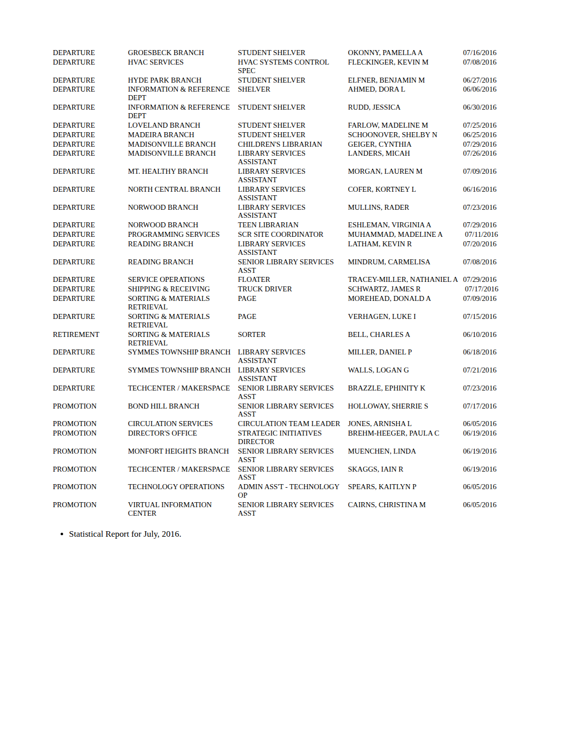| DEPARTURE | GROESBECK BRANCH | STUDENT SHELVER | OKONNY, PAMELLA A | 07/16/2016 |
| DEPARTURE | HVAC SERVICES | HVAC SYSTEMS CONTROL SPEC | FLECKINGER, KEVIN M | 07/08/2016 |
| DEPARTURE | HYDE PARK BRANCH | STUDENT SHELVER | ELFNER, BENJAMIN M | 06/27/2016 |
| DEPARTURE | INFORMATION & REFERENCE DEPT | SHELVER | AHMED, DORA L | 06/06/2016 |
| DEPARTURE | INFORMATION & REFERENCE DEPT | STUDENT SHELVER | RUDD, JESSICA | 06/30/2016 |
| DEPARTURE | LOVELAND BRANCH | STUDENT SHELVER | FARLOW, MADELINE M | 07/25/2016 |
| DEPARTURE | MADEIRA BRANCH | STUDENT SHELVER | SCHOONOVER, SHELBY N | 06/25/2016 |
| DEPARTURE | MADISONVILLE BRANCH | CHILDREN'S LIBRARIAN | GEIGER, CYNTHIA | 07/29/2016 |
| DEPARTURE | MADISONVILLE BRANCH | LIBRARY SERVICES ASSISTANT | LANDERS, MICAH | 07/26/2016 |
| DEPARTURE | MT. HEALTHY BRANCH | LIBRARY SERVICES ASSISTANT | MORGAN, LAUREN M | 07/09/2016 |
| DEPARTURE | NORTH CENTRAL BRANCH | LIBRARY SERVICES ASSISTANT | COFER, KORTNEY L | 06/16/2016 |
| DEPARTURE | NORWOOD BRANCH | LIBRARY SERVICES ASSISTANT | MULLINS, RADER | 07/23/2016 |
| DEPARTURE | NORWOOD BRANCH | TEEN LIBRARIAN | ESHLEMAN, VIRGINIA A | 07/29/2016 |
| DEPARTURE | PROGRAMMING SERVICES | SCR SITE COORDINATOR | MUHAMMAD, MADELINE A | 07/11/2016 |
| DEPARTURE | READING BRANCH | LIBRARY SERVICES ASSISTANT | LATHAM, KEVIN R | 07/20/2016 |
| DEPARTURE | READING BRANCH | SENIOR LIBRARY SERVICES ASST | MINDRUM, CARMELISA | 07/08/2016 |
| DEPARTURE | SERVICE OPERATIONS | FLOATER | TRACEY-MILLER, NATHANIEL A | 07/29/2016 |
| DEPARTURE | SHIPPING & RECEIVING | TRUCK DRIVER | SCHWARTZ, JAMES R | 07/17/2016 |
| DEPARTURE | SORTING & MATERIALS RETRIEVAL | PAGE | MOREHEAD, DONALD A | 07/09/2016 |
| DEPARTURE | SORTING & MATERIALS RETRIEVAL | PAGE | VERHAGEN, LUKE I | 07/15/2016 |
| RETIREMENT | SORTING & MATERIALS RETRIEVAL | SORTER | BELL, CHARLES A | 06/10/2016 |
| DEPARTURE | SYMMES TOWNSHIP BRANCH | LIBRARY SERVICES ASSISTANT | MILLER, DANIEL P | 06/18/2016 |
| DEPARTURE | SYMMES TOWNSHIP BRANCH | LIBRARY SERVICES ASSISTANT | WALLS, LOGAN G | 07/21/2016 |
| DEPARTURE | TECHCENTER / MAKERSPACE | SENIOR LIBRARY SERVICES ASST | BRAZZLE, EPHINITY K | 07/23/2016 |
| PROMOTION | BOND HILL BRANCH | SENIOR LIBRARY SERVICES ASST | HOLLOWAY, SHERRIE S | 07/17/2016 |
| PROMOTION | CIRCULATION SERVICES | CIRCULATION TEAM LEADER | JONES, ARNISHA L | 06/05/2016 |
| PROMOTION | DIRECTOR'S OFFICE | STRATEGIC INITIATIVES DIRECTOR | BREHM-HEEGER, PAULA C | 06/19/2016 |
| PROMOTION | MONFORT HEIGHTS BRANCH | SENIOR LIBRARY SERVICES ASST | MUENCHEN, LINDA | 06/19/2016 |
| PROMOTION | TECHCENTER / MAKERSPACE | SENIOR LIBRARY SERVICES ASST | SKAGGS, IAIN R | 06/19/2016 |
| PROMOTION | TECHNOLOGY OPERATIONS | ADMIN ASS'T - TECHNOLOGY OP | SPEARS, KAITLYN P | 06/05/2016 |
| PROMOTION | VIRTUAL INFORMATION CENTER | SENIOR LIBRARY SERVICES ASST | CAIRNS, CHRISTINA M | 06/05/2016 |
Statistical Report for July, 2016.